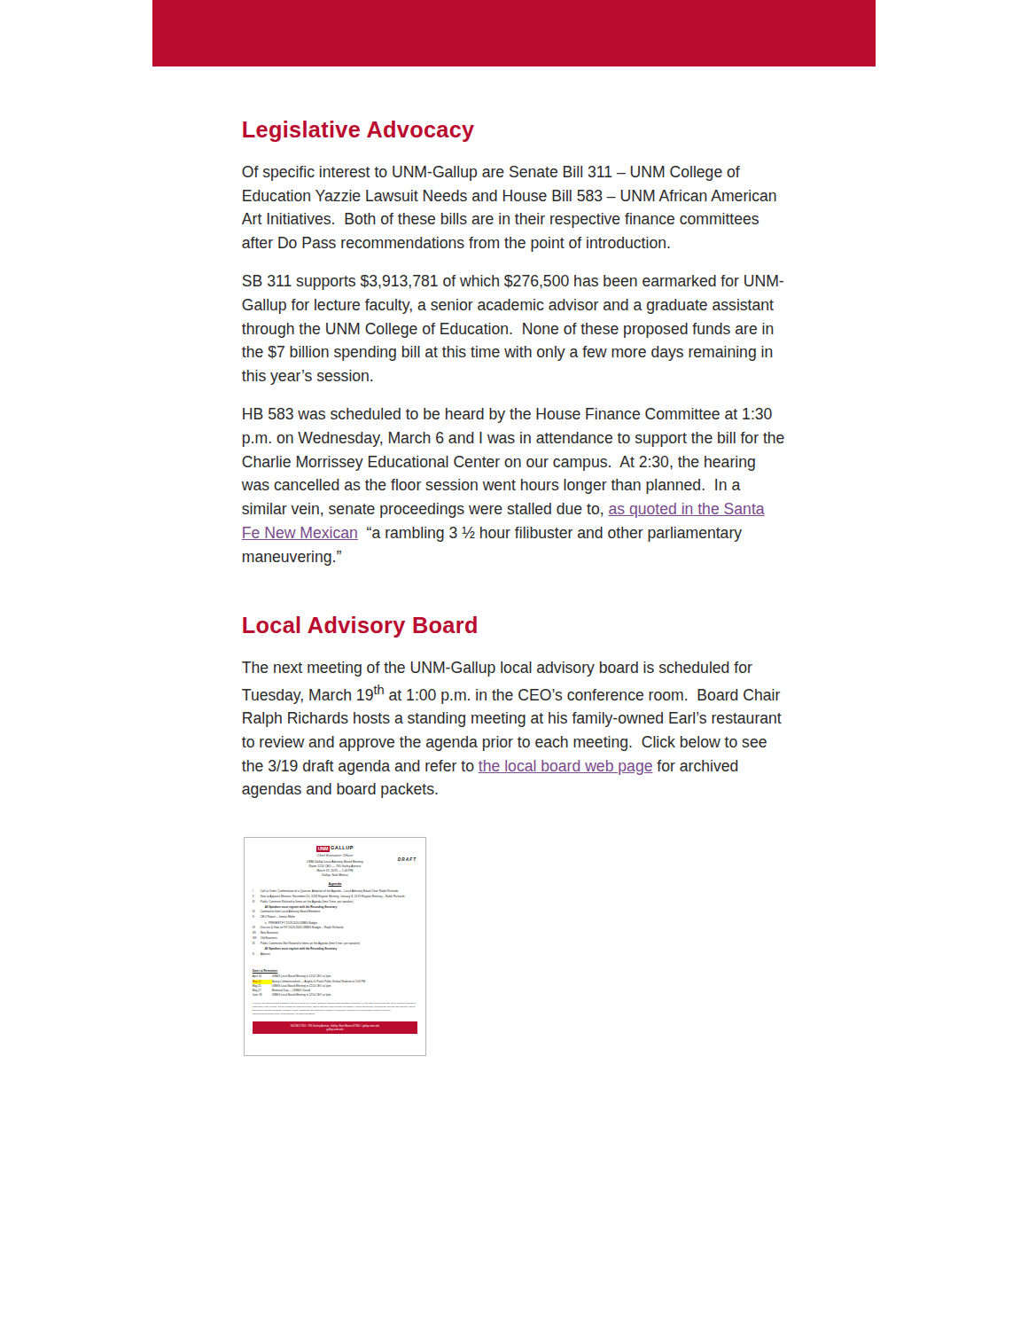Legislative Advocacy
Of specific interest to UNM-Gallup are Senate Bill 311 – UNM College of Education Yazzie Lawsuit Needs and House Bill 583 – UNM African American Art Initiatives. Both of these bills are in their respective finance committees after Do Pass recommendations from the point of introduction.
SB 311 supports $3,913,781 of which $276,500 has been earmarked for UNM-Gallup for lecture faculty, a senior academic advisor and a graduate assistant through the UNM College of Education. None of these proposed funds are in the $7 billion spending bill at this time with only a few more days remaining in this year’s session.
HB 583 was scheduled to be heard by the House Finance Committee at 1:30 p.m. on Wednesday, March 6 and I was in attendance to support the bill for the Charlie Morrissey Educational Center on our campus. At 2:30, the hearing was cancelled as the floor session went hours longer than planned. In a similar vein, senate proceedings were stalled due to, as quoted in the Santa Fe New Mexican “a rambling 3 ½ hour filibuster and other parliamentary maneuvering.”
Local Advisory Board
The next meeting of the UNM-Gallup local advisory board is scheduled for Tuesday, March 19th at 1:00 p.m. in the CEO’s conference room. Board Chair Ralph Richards hosts a standing meeting at his family-owned Earl’s restaurant to review and approve the agenda prior to each meeting. Click below to see the 3/19 draft agenda and refer to the local board web page for archived agendas and board packets.
UNM GALLUP
Chief Executive Officer
DRAFT
UNM-Gallup Local Advisory Board Meeting
Room 1214 CEO — 705 Gurley Avenue
March 19, 2019 — 1:00 PM
Gallup, New Mexico
Agenda
ICall to Order, Confirmation of a Quorum, Adoption of the Agenda – Local Advisory Board Chair Ralph Richards
II Vote to Approve Minutes: November 20, 2018 Regular Meeting, January 8, 2019 Regular Meeting – Ralph Richards
III Public Comment Related to Items on the Agenda (limit 3 min. per speaker)
All Speakers must register with the Recording Secretary
IV Comments from Local Advisory Board Members
VCEO Report – James Malm
a. PRESENT FY 2019-2020 UNMG Budget
VI Discuss & Vote on FY 2019-2020 UNMG Budget – Ralph Richards
VII New Business
VIII Old Business
IX Public Comments Not Related to Items on the Agenda (limit 3 min. per speaker)
All Speakers must register with the Recording Secretary
XAdjourn
Dates to Remember
| April 16 | UNMG Local Board Meeting in 1214 CEO at 1pm |
| May 10 | Spring Commencement — Angela Di Paolo Public School Stadium at 5:00 PM |
| May 21 | UNMG Local Board Meeting in 1214 CEO at 1pm |
| May 27 | Memorial Day — UNMG Closed |
| June 18 | UNMG Local Board Meeting in 1214 CEO at 1pm |
If you are an individual with a disability who is in need of a reader, amplifier, qualified sign language interpreter, or any other form of auxiliary aid or service to attend or participate in the hearing, please contact the Chief Executive Officer 505-863-7501 as soon as possible. Public documents, including the agenda and minutes, can be provided in various accessible formats. Please contact the Chief Executive Officer if a summary or other type of accessible format is needed.
UNMGallupWebpage/LocalAdvisoryBoard/Agendas/March2019
505-863-7501 • 705 Gurley Avenue, Gallup, New Mexico 87301 • gallup.unm.edu
gallup.unm.edu